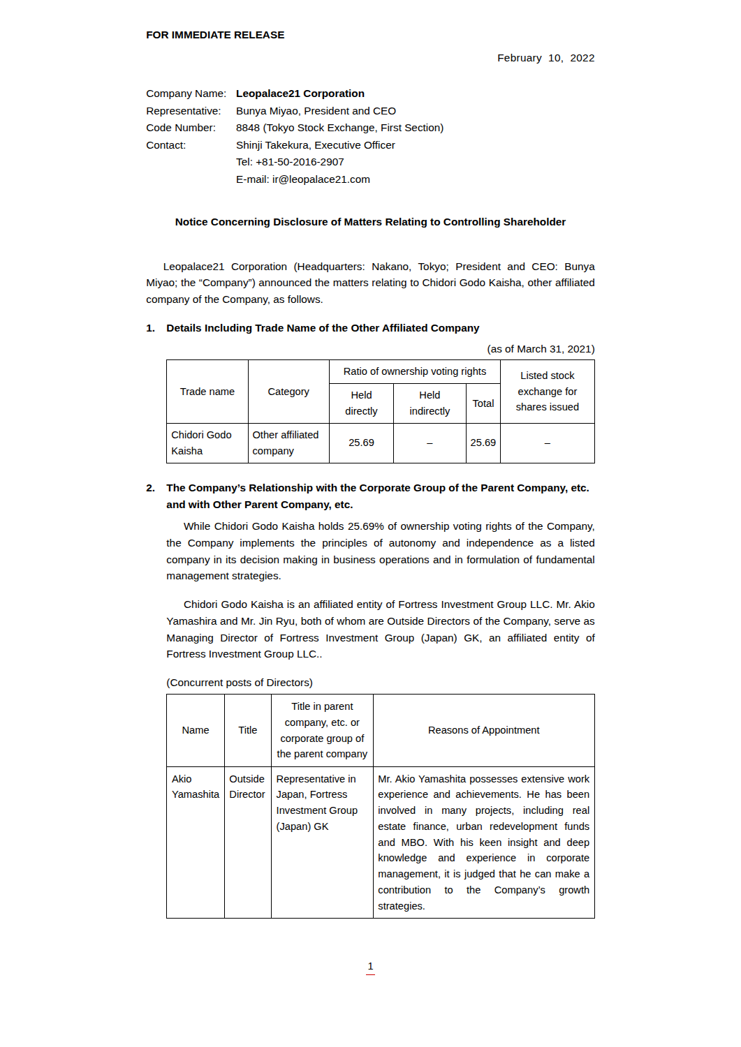FOR IMMEDIATE RELEASE
February 10, 2022
| Company Name: | Leopalace21 Corporation |
| Representative: | Bunya Miyao, President and CEO |
| Code Number: | 8848 (Tokyo Stock Exchange, First Section) |
| Contact: | Shinji Takekura, Executive Officer |
| | Tel: +81-50-2016-2907 |
| | E-mail: ir@leopalace21.com |
Notice Concerning Disclosure of Matters Relating to Controlling Shareholder
Leopalace21 Corporation (Headquarters: Nakano, Tokyo; President and CEO: Bunya Miyao; the “Company”) announced the matters relating to Chidori Godo Kaisha, other affiliated company of the Company, as follows.
Details Including Trade Name of the Other Affiliated Company
(as of March 31, 2021)
| Trade name | Category | Ratio of ownership voting rights | Listed stock exchange for shares issued |
| --- | --- | --- | --- |
| Held directly | Held indirectly | Total |
| Chidori Godo Kaisha | Other affiliated company | 25.69 | – | 25.69 | – |
The Company’s Relationship with the Corporate Group of the Parent Company, etc. and with Other Parent Company, etc.
While Chidori Godo Kaisha holds 25.69% of ownership voting rights of the Company, the Company implements the principles of autonomy and independence as a listed company in its decision making in business operations and in formulation of fundamental management strategies.
Chidori Godo Kaisha is an affiliated entity of Fortress Investment Group LLC. Mr. Akio Yamashira and Mr. Jin Ryu, both of whom are Outside Directors of the Company, serve as Managing Director of Fortress Investment Group (Japan) GK, an affiliated entity of Fortress Investment Group LLC..
(Concurrent posts of Directors)
| Name | Title | Title in parent company, etc. or corporate group of the parent company | Reasons of Appointment |
| --- | --- | --- | --- |
| Akio Yamashita | Outside Director | Representative in Japan, Fortress Investment Group (Japan) GK | Mr. Akio Yamashita possesses extensive work experience and achievements. He has been involved in many projects, including real estate finance, urban redevelopment funds and MBO. With his keen insight and deep knowledge and experience in corporate management, it is judged that he can make a contribution to the Company’s growth strategies. |
1